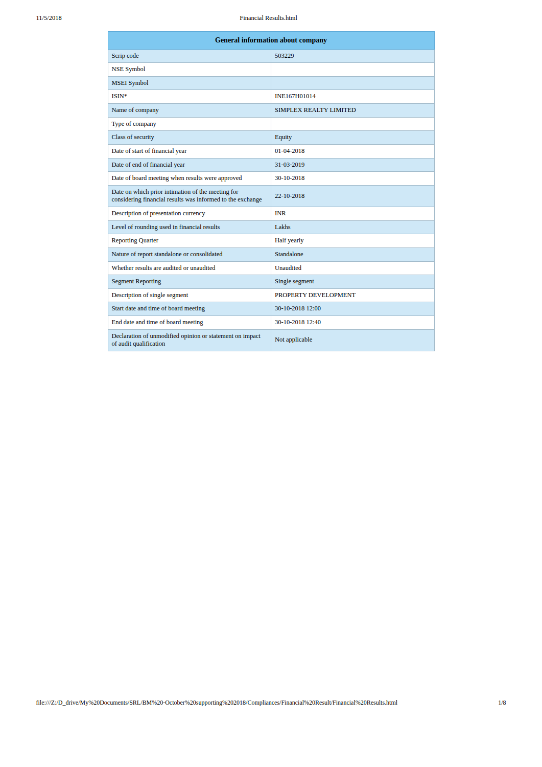11/5/2018
Financial Results.html
| General information about company |
| --- |
| Scrip code | 503229 |
| NSE Symbol | |
| MSEI Symbol | |
| ISIN* | INE167H01014 |
| Name of company | SIMPLEX REALTY LIMITED |
| Type of company | |
| Class of security | Equity |
| Date of start of financial year | 01-04-2018 |
| Date of end of financial year | 31-03-2019 |
| Date of board meeting when results were approved | 30-10-2018 |
| Date on which prior intimation of the meeting for considering financial results was informed to the exchange | 22-10-2018 |
| Description of presentation currency | INR |
| Level of rounding used in financial results | Lakhs |
| Reporting Quarter | Half yearly |
| Nature of report standalone or consolidated | Standalone |
| Whether results are audited or unaudited | Unaudited |
| Segment Reporting | Single segment |
| Description of single segment | PROPERTY DEVELOPMENT |
| Start date and time of board meeting | 30-10-2018 12:00 |
| End date and time of board meeting | 30-10-2018 12:40 |
| Declaration of unmodified opinion or statement on impact of audit qualification | Not applicable |
file:///Z:/D_drive/My%20Documents/SRL/BM%20-October%20supporting%202018/Compliances/Financial%20Result/Financial%20Results.html
1/8